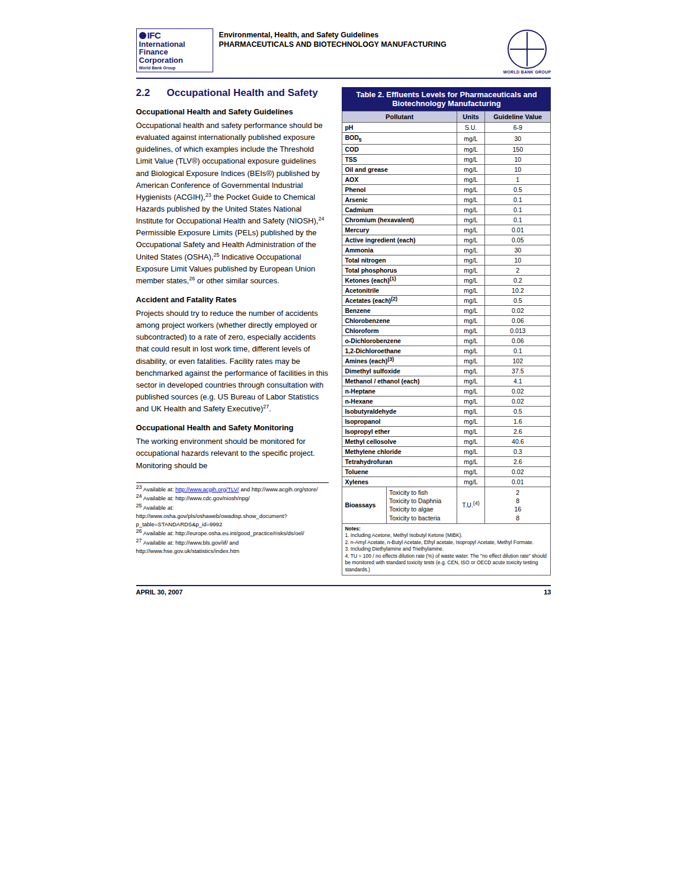IFC
International
Finance
Corporation
World Bank Group
Environmental, Health, and Safety Guidelines
PHARMACEUTICALS AND BIOTECHNOLOGY MANUFACTURING
WORLD BANK GROUP
2.2 Occupational Health and Safety
Occupational Health and Safety Guidelines
Occupational health and safety performance should be evaluated against internationally published exposure guidelines, of which examples include the Threshold Limit Value (TLV®) occupational exposure guidelines and Biological Exposure Indices (BEIs®) published by American Conference of Governmental Industrial Hygienists (ACGIH),23 the Pocket Guide to Chemical Hazards published by the United States National Institute for Occupational Health and Safety (NIOSH),24 Permissible Exposure Limits (PELs) published by the Occupational Safety and Health Administration of the United States (OSHA),25 Indicative Occupational Exposure Limit Values published by European Union member states,26 or other similar sources.
Accident and Fatality Rates
Projects should try to reduce the number of accidents among project workers (whether directly employed or subcontracted) to a rate of zero, especially accidents that could result in lost work time, different levels of disability, or even fatalities. Facility rates may be benchmarked against the performance of facilities in this sector in developed countries through consultation with published sources (e.g. US Bureau of Labor Statistics and UK Health and Safety Executive)27.
Occupational Health and Safety Monitoring
The working environment should be monitored for occupational hazards relevant to the specific project. Monitoring should be
23 Available at: http://www.acgih.org/TLV/ and http://www.acgih.org/store/
24 Available at: http://www.cdc.gov/niosh/npg/
25 Available at:
http://www.osha.gov/pls/oshaweb/owadisp.show_document?p_table=STANDARDS&p_id=9992
26 Available at: http://europe.osha.eu.int/good_practice/risks/ds/oel/
27 Available at: http://www.bls.gov/iif/ and
http://www.hse.gov.uk/statistics/index.htm
Table 2. Effluents Levels for Pharmaceuticals and Biotechnology Manufacturing
| Pollutant | Units | Guideline Value |
| --- | --- | --- |
| pH | S.U. | 6-9 |
| BOD 5 | mg/L | 30 |
| COD | mg/L | 150 |
| TSS | mg/L | 10 |
| Oil and grease | mg/L | 10 |
| AOX | mg/L | 1 |
| Phenol | mg/L | 0.5 |
| Arsenic | mg/L | 0.1 |
| Cadmium | mg/L | 0.1 |
| Chromium (hexavalent) | mg/L | 0.1 |
| Mercury | mg/L | 0.01 |
| Active ingredient (each) | mg/L | 0.05 |
| Ammonia | mg/L | 30 |
| Total nitrogen | mg/L | 10 |
| Total phosphorus | mg/L | 2 |
| Ketones (each) (1) | mg/L | 0.2 |
| Acetonitrile | mg/L | 10.2 |
| Acetates (each) (2) | mg/L | 0.5 |
| Benzene | mg/L | 0.02 |
| Chlorobenzene | mg/L | 0.06 |
| Chloroform | mg/L | 0.013 |
| o-Dichlorobenzene | mg/L | 0.06 |
| 1,2-Dichloroethane | mg/L | 0.1 |
| Amines (each) (3) | mg/L | 102 |
| Dimethyl sulfoxide | mg/L | 37.5 |
| Methanol / ethanol (each) | mg/L | 4.1 |
| n-Heptane | mg/L | 0.02 |
| n-Hexane | mg/L | 0.02 |
| Isobutyraldehyde | mg/L | 0.5 |
| Isopropanol | mg/L | 1.6 |
| Isopropyl ether | mg/L | 2.6 |
| Methyl cellosolve | mg/L | 40.6 |
| Methylene chloride | mg/L | 0.3 |
| Tetrahydrofuran | mg/L | 2.6 |
| Toluene | mg/L | 0.02 |
| Xylenes | mg/L | 0.01 |
| Bioassays | Toxicity to fish Toxicity to Daphnia Toxicity to algae Toxicity to bacteria | T.U. (4) | 2 8 16 8 |
Notes:
1. Including Acetone, Methyl Isobutyl Ketone (MIBK).
2. n-Amyl Acetate, n-Butyl Acetate, Ethyl acetate, Isopropyl Acetate, Methyl Formate.
3. Including Diethylamine and Triethylamine.
4. TU = 100 / no effects dilution rate (%) of waste water. The "no effect dilution rate" should be monitored with standard toxicity tests (e.g. CEN, ISO or OECD acute toxicity testing standards.)
APRIL 30, 2007
13